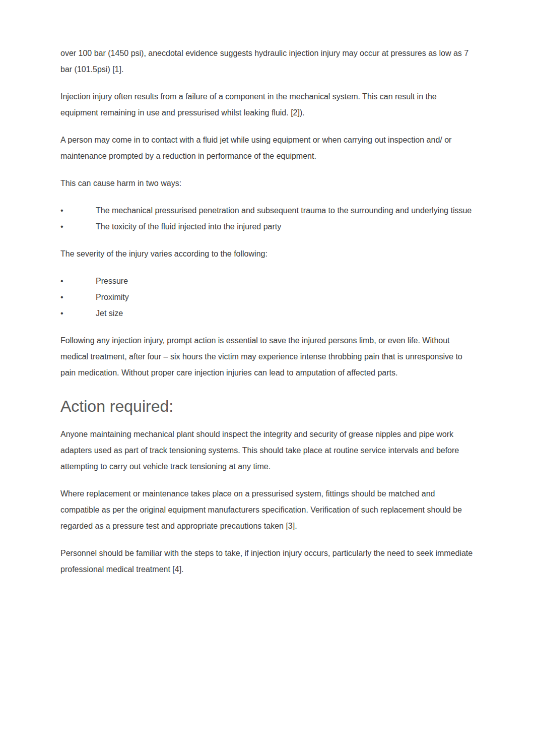over 100 bar (1450 psi), anecdotal evidence suggests hydraulic injection injury may occur at pressures as low as 7 bar (101.5psi) [1].
Injection injury often results from a failure of a component in the mechanical system. This can result in the equipment remaining in use and pressurised whilst leaking fluid. [2]).
A person may come in to contact with a fluid jet while using equipment or when carrying out inspection and/ or maintenance prompted by a reduction in performance of the equipment.
This can cause harm in two ways:
The mechanical pressurised penetration and subsequent trauma to the surrounding and underlying tissue
The toxicity of the fluid injected into the injured party
The severity of the injury varies according to the following:
Pressure
Proximity
Jet size
Following any injection injury, prompt action is essential to save the injured persons limb, or even life. Without medical treatment, after four – six hours the victim may experience intense throbbing pain that is unresponsive to pain medication. Without proper care injection injuries can lead to amputation of affected parts.
Action required:
Anyone maintaining mechanical plant should inspect the integrity and security of grease nipples and pipe work adapters used as part of track tensioning systems. This should take place at routine service intervals and before attempting to carry out vehicle track tensioning at any time.
Where replacement or maintenance takes place on a pressurised system, fittings should be matched and compatible as per the original equipment manufacturers specification. Verification of such replacement should be regarded as a pressure test and appropriate precautions taken [3].
Personnel should be familiar with the steps to take, if injection injury occurs, particularly the need to seek immediate professional medical treatment [4].